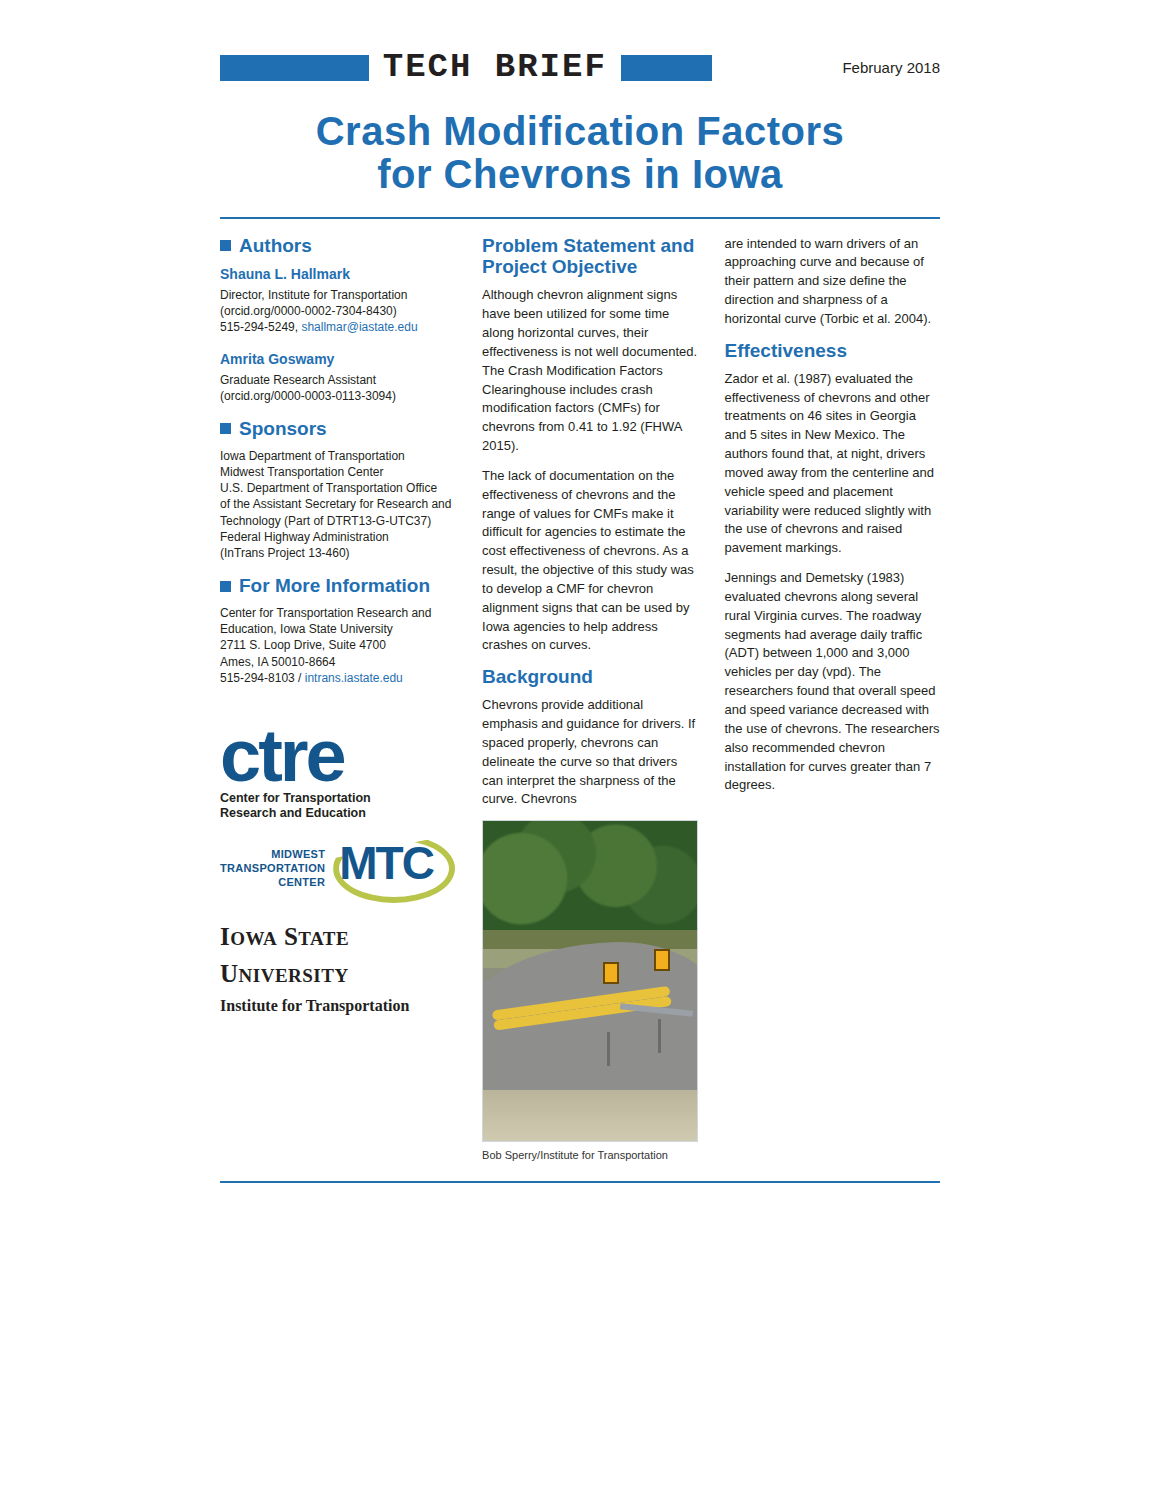TECH BRIEF
February 2018
Crash Modification Factors
for Chevrons in Iowa
Authors
Shauna L. Hallmark
Director, Institute for Transportation
(orcid.org/0000-0002-7304-8430)
515-294-5249, shallmar@iastate.edu
Amrita Goswamy
Graduate Research Assistant
(orcid.org/0000-0003-0113-3094)
Sponsors
Iowa Department of Transportation
Midwest Transportation Center
U.S. Department of Transportation Office
of the Assistant Secretary for Research and
Technology (Part of DTRT13-G-UTC37)
Federal Highway Administration
(InTrans Project 13-460)
For More Information
Center for Transportation Research and
Education, Iowa State University
2711 S. Loop Drive, Suite 4700
Ames, IA 50010-8664
515-294-8103 / intrans.iastate.edu
ctre
Center for Transportation
Research and Education
MIDWEST
TRANSPORTATION
CENTER
MTC
IOWA STATE UNIVERSITY
Institute for Transportation
Problem Statement and
Project Objective
Although chevron alignment signs have been utilized for some time along horizontal curves, their effectiveness is not well documented. The Crash Modification Factors Clearinghouse includes crash modification factors (CMFs) for chevrons from 0.41 to 1.92 (FHWA 2015).
The lack of documentation on the effectiveness of chevrons and the range of values for CMFs make it difficult for agencies to estimate the cost effectiveness of chevrons. As a result, the objective of this study was to develop a CMF for chevron alignment signs that can be used by Iowa agencies to help address crashes on curves.
Background
Chevrons provide additional emphasis and guidance for drivers. If spaced properly, chevrons can delineate the curve so that drivers can interpret the sharpness of the curve. Chevrons
Bob Sperry/Institute for Transportation
are intended to warn drivers of an approaching curve and because of their pattern and size define the direction and sharpness of a horizontal curve (Torbic et al. 2004).
Effectiveness
Zador et al. (1987) evaluated the effectiveness of chevrons and other treatments on 46 sites in Georgia and 5 sites in New Mexico. The authors found that, at night, drivers moved away from the centerline and vehicle speed and placement variability were reduced slightly with the use of chevrons and raised pavement markings.
Jennings and Demetsky (1983) evaluated chevrons along several rural Virginia curves. The roadway segments had average daily traffic (ADT) between 1,000 and 3,000 vehicles per day (vpd). The researchers found that overall speed and speed variance decreased with the use of chevrons. The researchers also recommended chevron installation for curves greater than 7 degrees.